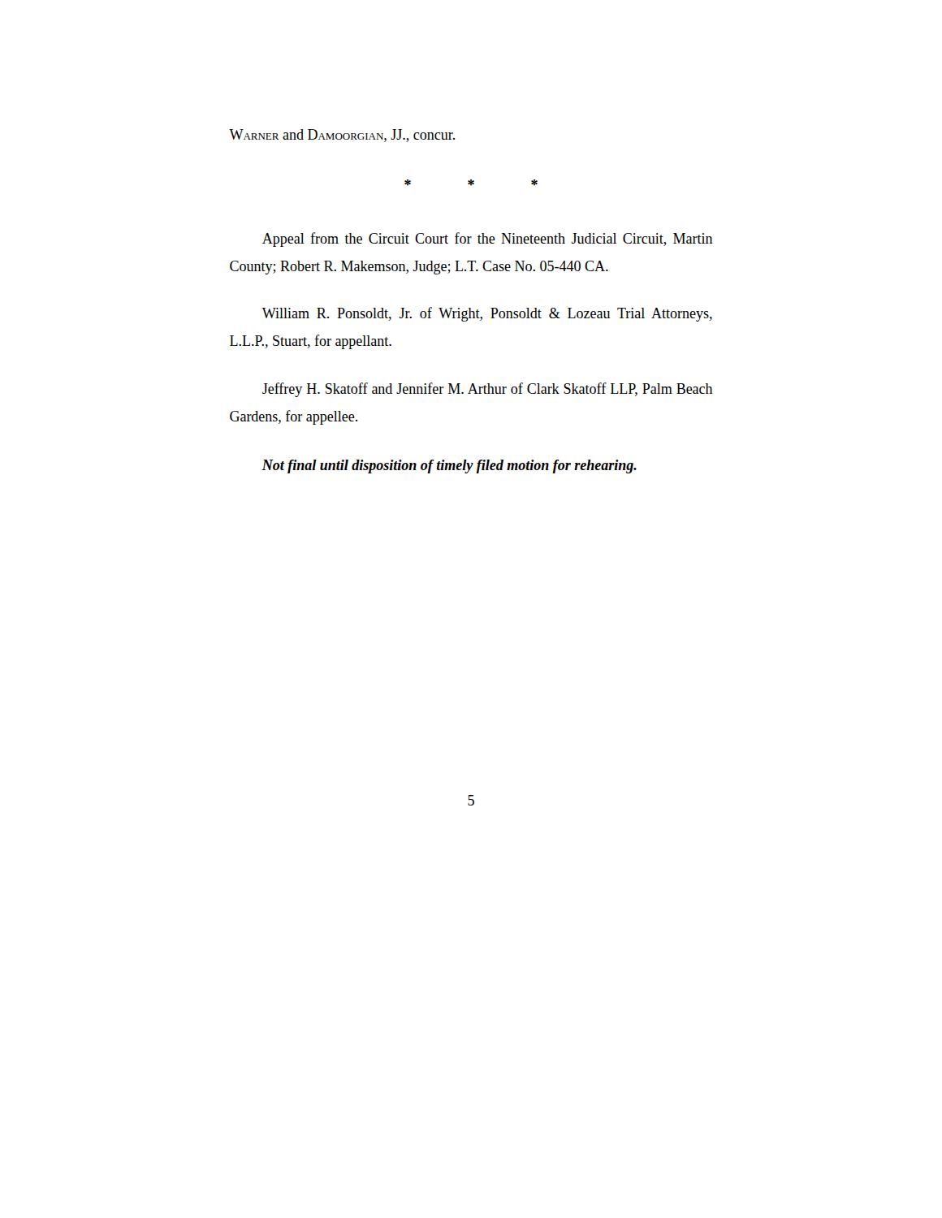Warner and Damoorgian, JJ., concur.
***
Appeal from the Circuit Court for the Nineteenth Judicial Circuit, Martin County; Robert R. Makemson, Judge; L.T. Case No. 05-440 CA.
William R. Ponsoldt, Jr. of Wright, Ponsoldt & Lozeau Trial Attorneys, L.L.P., Stuart, for appellant.
Jeffrey H. Skatoff and Jennifer M. Arthur of Clark Skatoff LLP, Palm Beach Gardens, for appellee.
Not final until disposition of timely filed motion for rehearing.
5